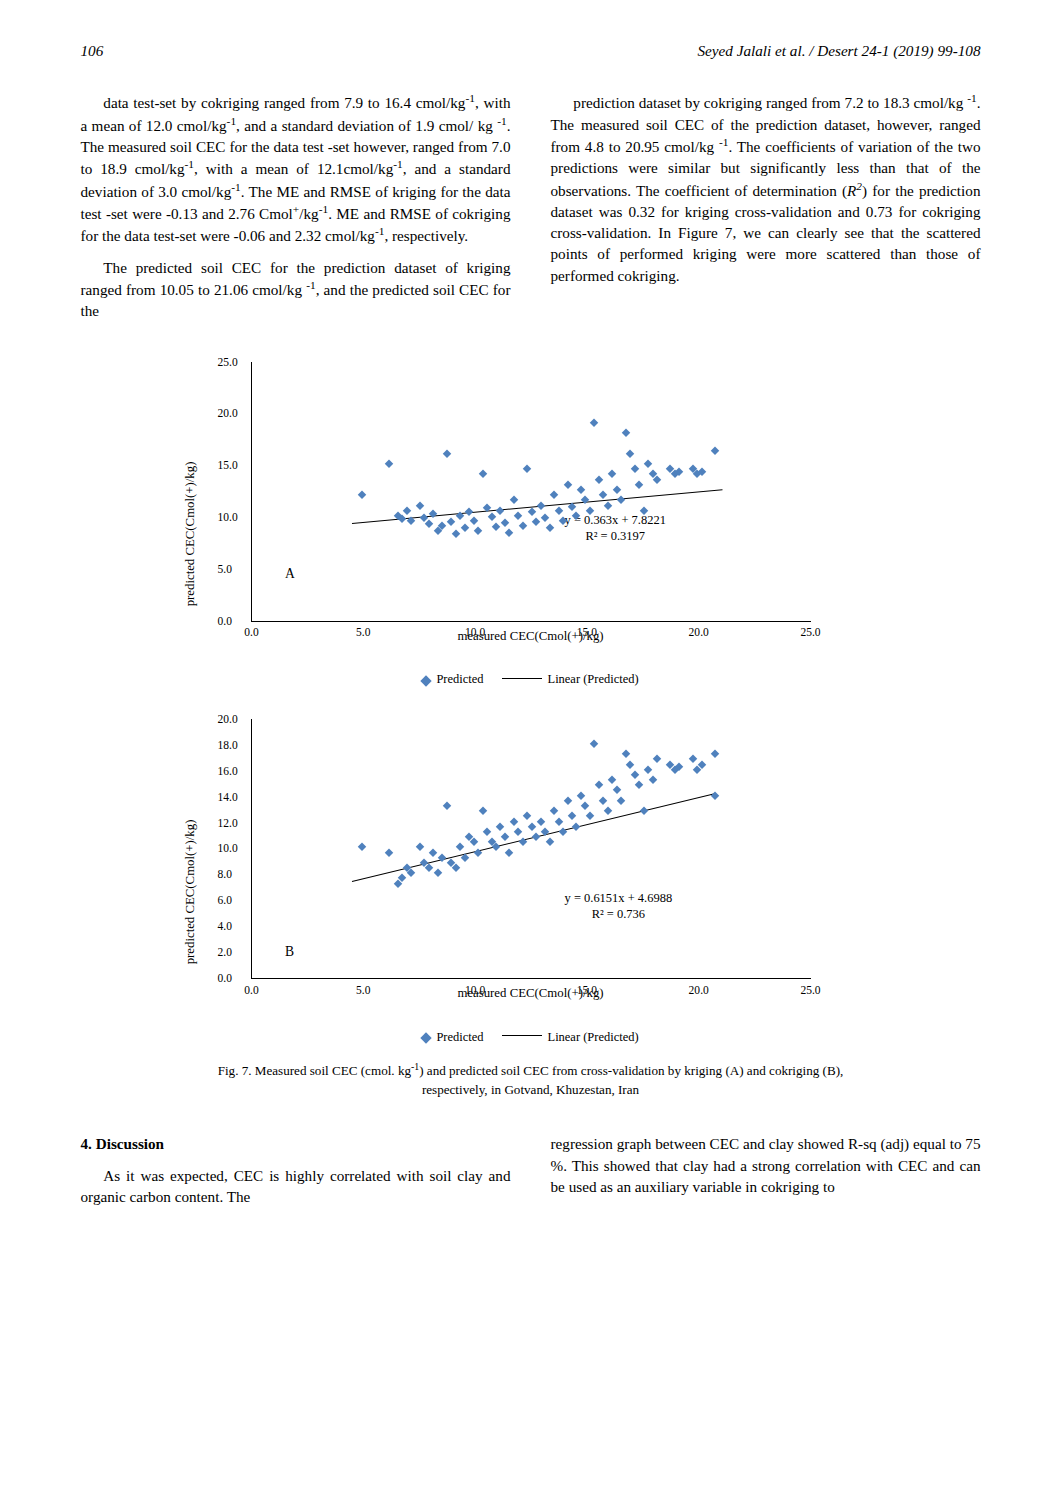106 Seyed Jalali et al. / Desert 24-1 (2019) 99-108
data test-set by cokriging ranged from 7.9 to 16.4 cmol/kg-1, with a mean of 12.0 cmol/kg-1, and a standard deviation of 1.9 cmol/ kg -1. The measured soil CEC for the data test -set however, ranged from 7.0 to 18.9 cmol/kg-1, with a mean of 12.1cmol/kg-1, and a standard deviation of 3.0 cmol/kg-1. The ME and RMSE of kriging for the data test -set were -0.13 and 2.76 Cmol+/kg-1. ME and RMSE of cokriging for the data test-set were -0.06 and 2.32 cmol/kg-1, respectively.
The predicted soil CEC for the prediction dataset of kriging ranged from 10.05 to 21.06 cmol/kg -1, and the predicted soil CEC for the
prediction dataset by cokriging ranged from 7.2 to 18.3 cmol/kg -1. The measured soil CEC of the prediction dataset, however, ranged from 4.8 to 20.95 cmol/kg -1. The coefficients of variation of the two predictions were similar but significantly less than that of the observations. The coefficient of determination (R2) for the prediction dataset was 0.32 for kriging cross-validation and 0.73 for cokriging cross-validation. In Figure 7, we can clearly see that the scattered points of performed kriging were more scattered than those of performed cokriging.
predicted CEC(Cmol(+)/kg)
25.0
20.0
15.0
10.0
5.0
0.0
0.0
5.0
10.0
15.0
20.0
25.0
A
y = 0.363x + 7.8221
R² = 0.3197
measured CEC(Cmol(+)/kg)
Predicted Linear (Predicted)
predicted CEC(Cmol(+)/kg)
20.0
18.0
16.0
14.0
12.0
10.0
8.0
6.0
4.0
2.0
0.0
0.0
5.0
10.0
15.0
20.0
25.0
B
y = 0.6151x + 4.6988
R² = 0.736
measured CEC(Cmol(+)/kg)
Predicted Linear (Predicted)
Fig. 7. Measured soil CEC (cmol. kg-1) and predicted soil CEC from cross-validation by kriging (A) and cokriging (B),
respectively, in Gotvand, Khuzestan, Iran
4. Discussion
As it was expected, CEC is highly correlated with soil clay and organic carbon content. The
regression graph between CEC and clay showed R-sq (adj) equal to 75 %. This showed that clay had a strong correlation with CEC and can be used as an auxiliary variable in cokriging to